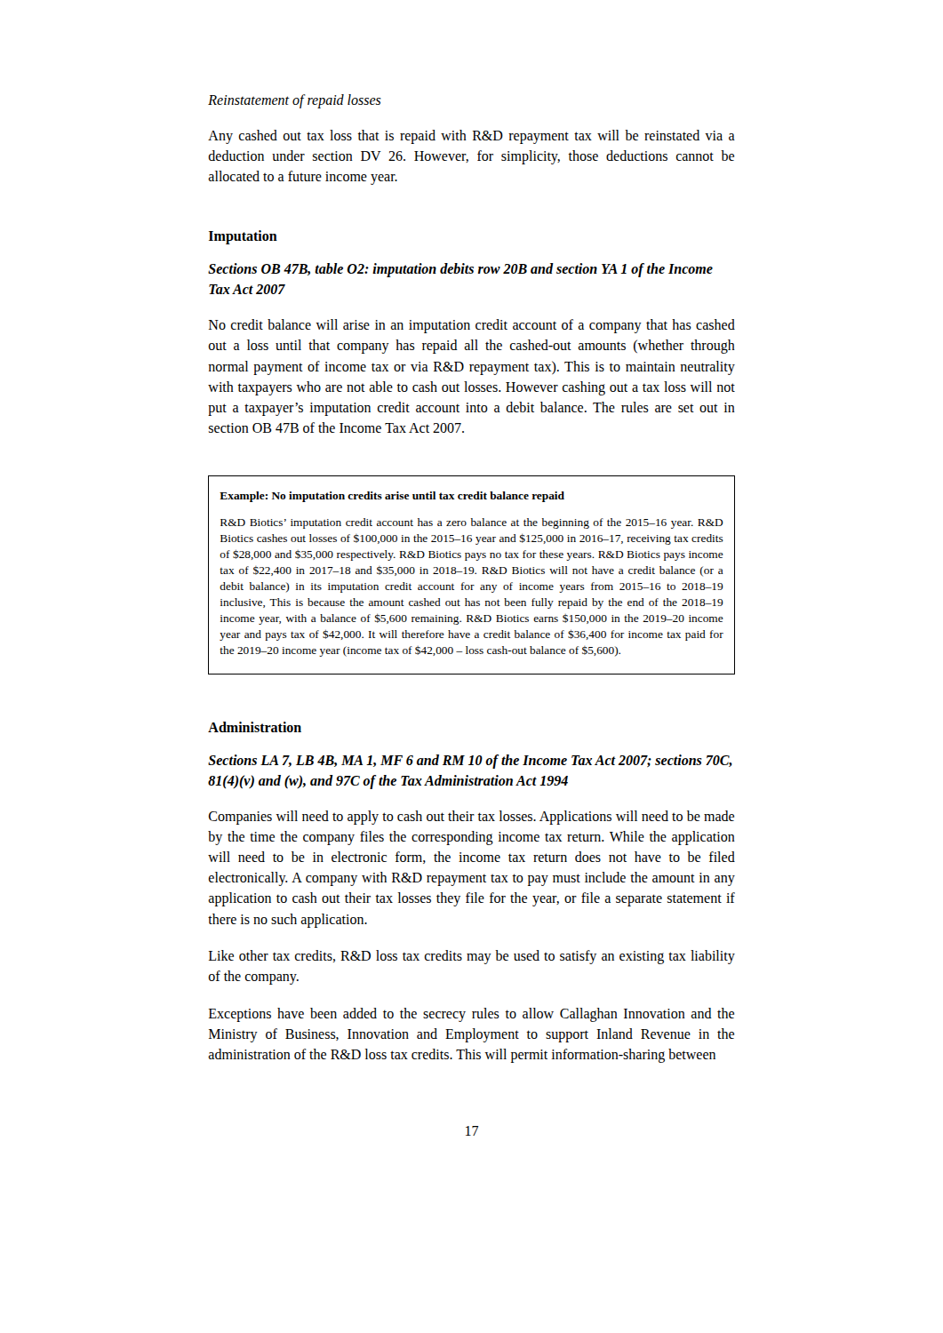Reinstatement of repaid losses
Any cashed out tax loss that is repaid with R&D repayment tax will be reinstated via a deduction under section DV 26. However, for simplicity, those deductions cannot be allocated to a future income year.
Imputation
Sections OB 47B, table O2: imputation debits row 20B and section YA 1 of the Income Tax Act 2007
No credit balance will arise in an imputation credit account of a company that has cashed out a loss until that company has repaid all the cashed-out amounts (whether through normal payment of income tax or via R&D repayment tax). This is to maintain neutrality with taxpayers who are not able to cash out losses. However cashing out a tax loss will not put a taxpayer’s imputation credit account into a debit balance. The rules are set out in section OB 47B of the Income Tax Act 2007.
Example: No imputation credits arise until tax credit balance repaid
R&D Biotics’ imputation credit account has a zero balance at the beginning of the 2015–16 year. R&D Biotics cashes out losses of $100,000 in the 2015–16 year and $125,000 in 2016–17, receiving tax credits of $28,000 and $35,000 respectively. R&D Biotics pays no tax for these years. R&D Biotics pays income tax of $22,400 in 2017–18 and $35,000 in 2018–19. R&D Biotics will not have a credit balance (or a debit balance) in its imputation credit account for any of income years from 2015–16 to 2018–19 inclusive, This is because the amount cashed out has not been fully repaid by the end of the 2018–19 income year, with a balance of $5,600 remaining. R&D Biotics earns $150,000 in the 2019–20 income year and pays tax of $42,000. It will therefore have a credit balance of $36,400 for income tax paid for the 2019–20 income year (income tax of $42,000 – loss cash-out balance of $5,600).
Administration
Sections LA 7, LB 4B, MA 1, MF 6 and RM 10 of the Income Tax Act 2007; sections 70C, 81(4)(v) and (w), and 97C of the Tax Administration Act 1994
Companies will need to apply to cash out their tax losses. Applications will need to be made by the time the company files the corresponding income tax return. While the application will need to be in electronic form, the income tax return does not have to be filed electronically. A company with R&D repayment tax to pay must include the amount in any application to cash out their tax losses they file for the year, or file a separate statement if there is no such application.
Like other tax credits, R&D loss tax credits may be used to satisfy an existing tax liability of the company.
Exceptions have been added to the secrecy rules to allow Callaghan Innovation and the Ministry of Business, Innovation and Employment to support Inland Revenue in the administration of the R&D loss tax credits. This will permit information-sharing between
17